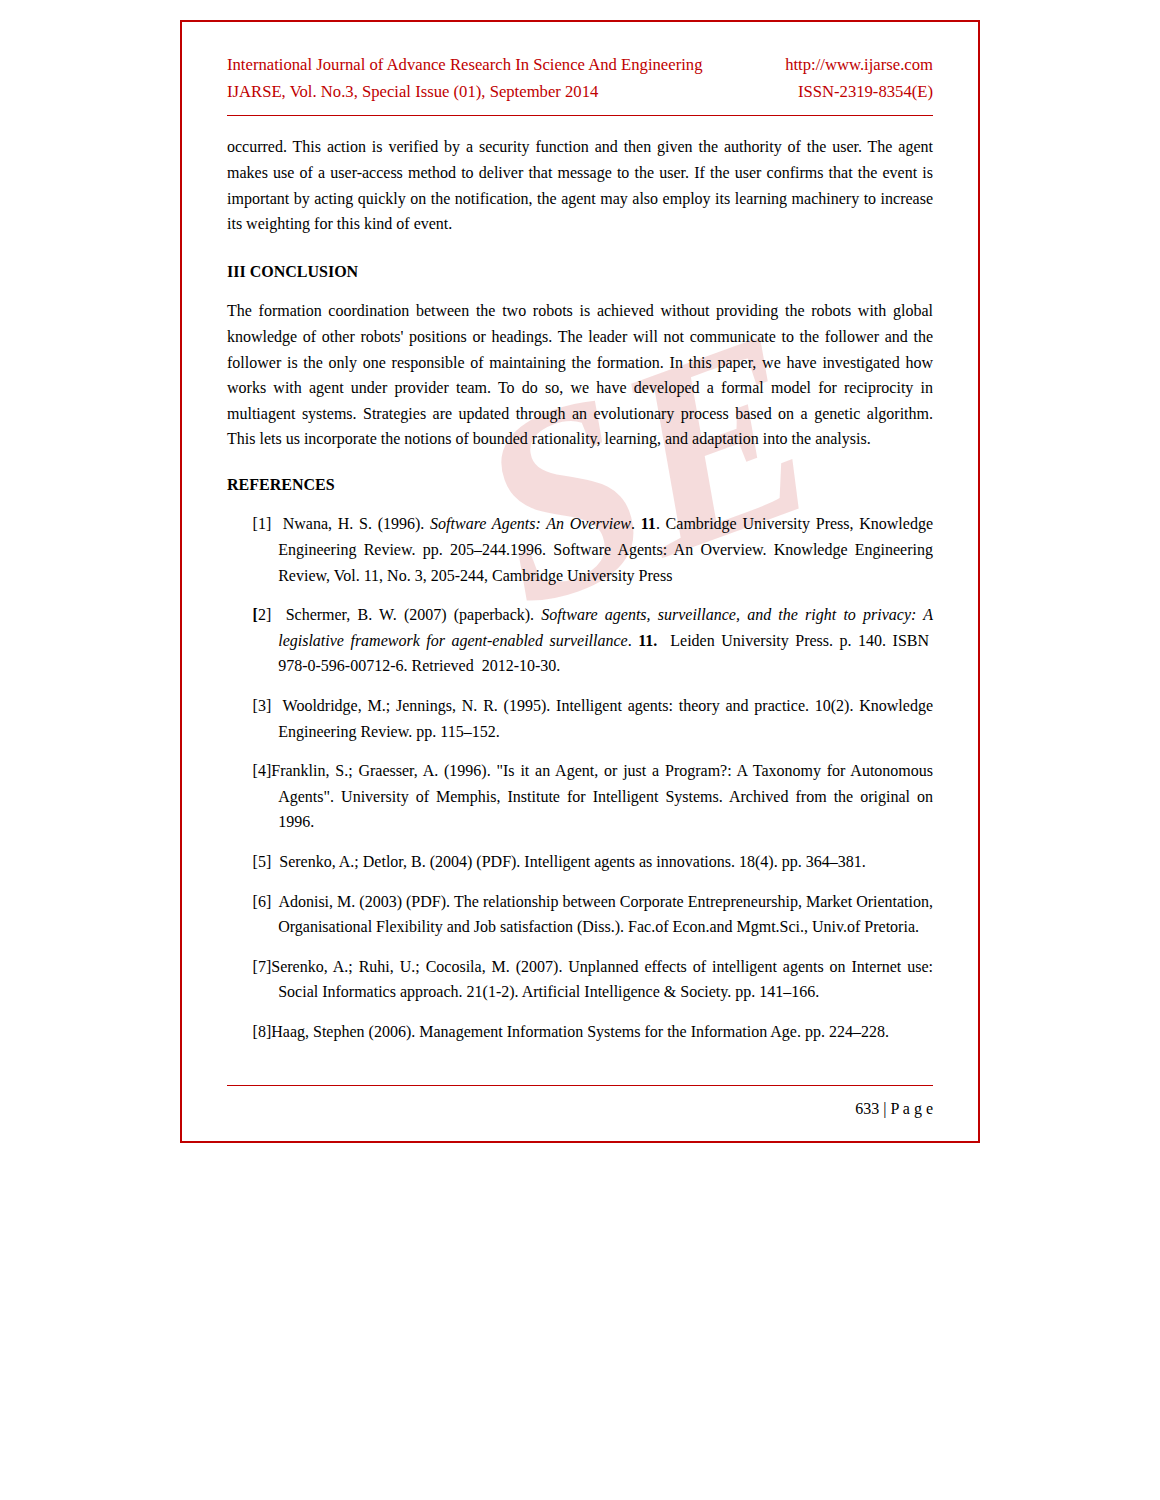SE
International Journal of Advance Research In Science And Engineering http://www.ijarse.com
IJARSE, Vol. No.3, Special Issue (01), September 2014 ISSN-2319-8354(E)
occurred. This action is verified by a security function and then given the authority of the user. The agent makes use of a user-access method to deliver that message to the user. If the user confirms that the event is important by acting quickly on the notification, the agent may also employ its learning machinery to increase its weighting for this kind of event.
III CONCLUSION
The formation coordination between the two robots is achieved without providing the robots with global knowledge of other robots' positions or headings. The leader will not communicate to the follower and the follower is the only one responsible of maintaining the formation. In this paper, we have investigated how works with agent under provider team. To do so, we have developed a formal model for reciprocity in multiagent systems. Strategies are updated through an evolutionary process based on a genetic algorithm. This lets us incorporate the notions of bounded rationality, learning, and adaptation into the analysis.
REFERENCES
[1] Nwana, H. S. (1996). Software Agents: An Overview. 11. Cambridge University Press, Knowledge Engineering Review. pp. 205–244.1996. Software Agents: An Overview. Knowledge Engineering Review, Vol. 11, No. 3, 205-244, Cambridge University Press
[2] Schermer, B. W. (2007) (paperback). Software agents, surveillance, and the right to privacy: A legislative framework for agent-enabled surveillance. 11. Leiden University Press. p. 140. ISBN 978-0-596-00712-6. Retrieved 2012-10-30.
[3] Wooldridge, M.; Jennings, N. R. (1995). Intelligent agents: theory and practice. 10(2). Knowledge Engineering Review. pp. 115–152.
[4] Franklin, S.; Graesser, A. (1996). "Is it an Agent, or just a Program?: A Taxonomy for Autonomous Agents". University of Memphis, Institute for Intelligent Systems. Archived from the original on 1996.
[5] Serenko, A.; Detlor, B. (2004) (PDF). Intelligent agents as innovations. 18(4). pp. 364–381.
[6] Adonisi, M. (2003) (PDF). The relationship between Corporate Entrepreneurship, Market Orientation, Organisational Flexibility and Job satisfaction (Diss.). Fac.of Econ.and Mgmt.Sci., Univ.of Pretoria.
[7] Serenko, A.; Ruhi, U.; Cocosila, M. (2007). Unplanned effects of intelligent agents on Internet use: Social Informatics approach. 21(1-2). Artificial Intelligence & Society. pp. 141–166.
[8] Haag, Stephen (2006). Management Information Systems for the Information Age. pp. 224–228.
633 | P a g e